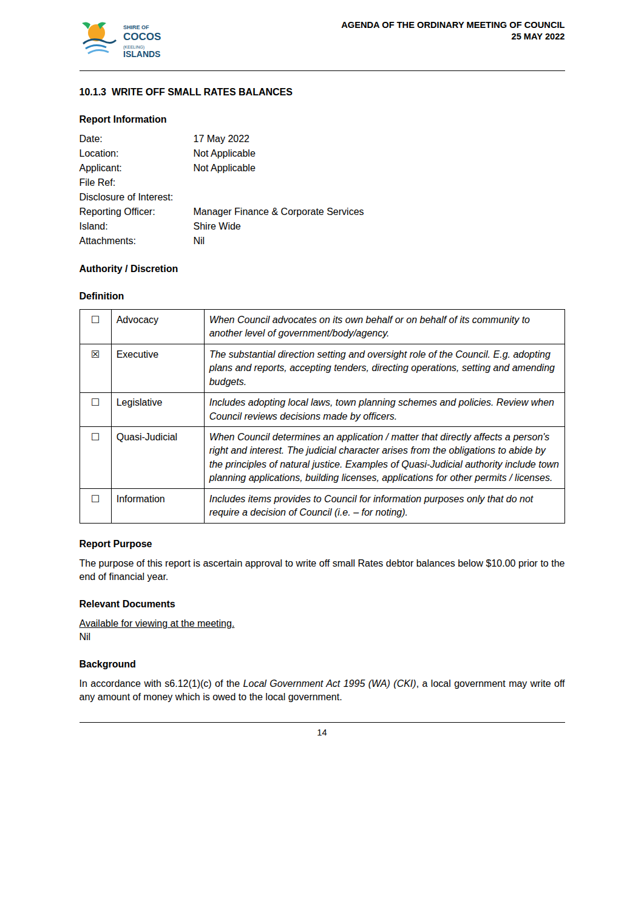SHIRE OF COCOS (KEELING) ISLANDS
AGENDA OF THE ORDINARY MEETING OF COUNCIL
25 MAY 2022
10.1.3 WRITE OFF SMALL RATES BALANCES
Report Information
| Date: | 17 May 2022 |
| Location: | Not Applicable |
| Applicant: | Not Applicable |
| File Ref: | |
| Disclosure of Interest: | |
| Reporting Officer: | Manager Finance & Corporate Services |
| Island: | Shire Wide |
| Attachments: | Nil |
Authority / Discretion
Definition
| ☐ | Advocacy | When Council advocates on its own behalf or on behalf of its community to another level of government/body/agency. |
| ☒ | Executive | The substantial direction setting and oversight role of the Council. E.g. adopting plans and reports, accepting tenders, directing operations, setting and amending budgets. |
| ☐ | Legislative | Includes adopting local laws, town planning schemes and policies. Review when Council reviews decisions made by officers. |
| ☐ | Quasi-Judicial | When Council determines an application / matter that directly affects a person's right and interest. The judicial character arises from the obligations to abide by the principles of natural justice. Examples of Quasi-Judicial authority include town planning applications, building licenses, applications for other permits / licenses. |
| ☐ | Information | Includes items provides to Council for information purposes only that do not require a decision of Council (i.e. – for noting). |
Report Purpose
The purpose of this report is ascertain approval to write off small Rates debtor balances below $10.00 prior to the end of financial year.
Relevant Documents
Available for viewing at the meeting.
Nil
Background
In accordance with s6.12(1)(c) of the Local Government Act 1995 (WA) (CKI), a local government may write off any amount of money which is owed to the local government.
14